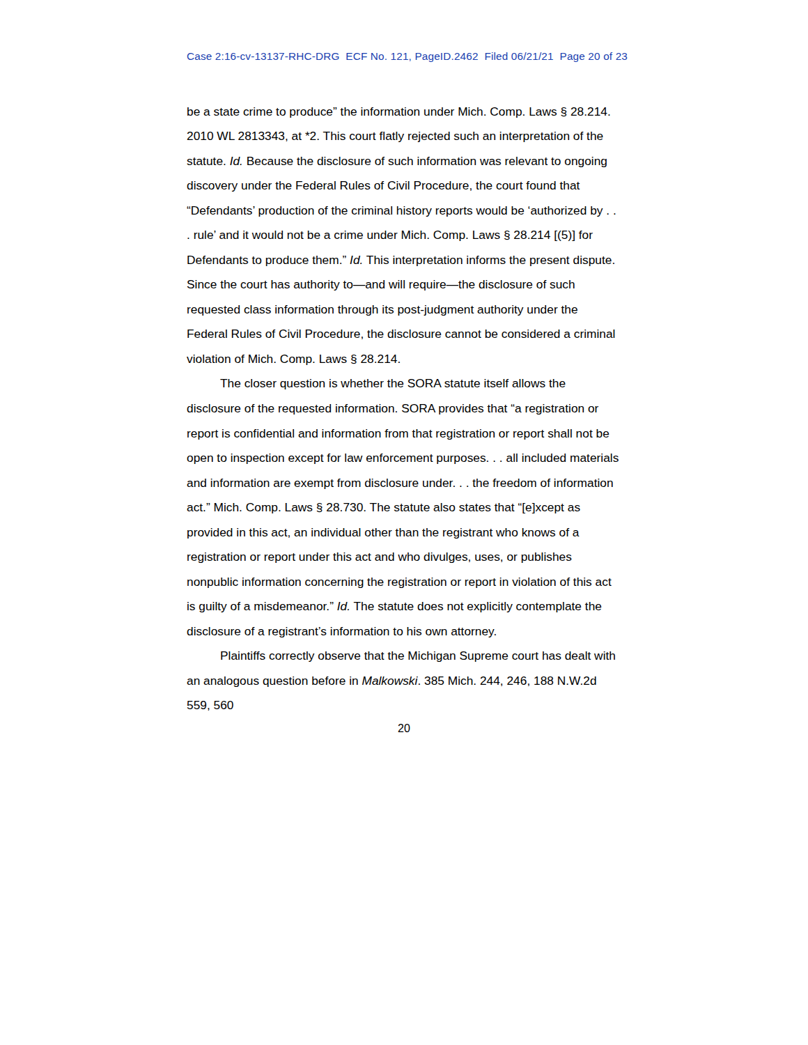Case 2:16-cv-13137-RHC-DRG ECF No. 121, PageID.2462 Filed 06/21/21 Page 20 of 23
be a state crime to produce” the information under Mich. Comp. Laws § 28.214. 2010 WL 2813343, at *2. This court flatly rejected such an interpretation of the statute. Id. Because the disclosure of such information was relevant to ongoing discovery under the Federal Rules of Civil Procedure, the court found that “Defendants’ production of the criminal history reports would be ‘authorized by . . . rule’ and it would not be a crime under Mich. Comp. Laws § 28.214 [(5)] for Defendants to produce them.” Id. This interpretation informs the present dispute. Since the court has authority to—and will require—the disclosure of such requested class information through its post-judgment authority under the Federal Rules of Civil Procedure, the disclosure cannot be considered a criminal violation of Mich. Comp. Laws § 28.214.
The closer question is whether the SORA statute itself allows the disclosure of the requested information. SORA provides that “a registration or report is confidential and information from that registration or report shall not be open to inspection except for law enforcement purposes. . . all included materials and information are exempt from disclosure under. . . the freedom of information act.” Mich. Comp. Laws § 28.730. The statute also states that “[e]xcept as provided in this act, an individual other than the registrant who knows of a registration or report under this act and who divulges, uses, or publishes nonpublic information concerning the registration or report in violation of this act is guilty of a misdemeanor.” Id. The statute does not explicitly contemplate the disclosure of a registrant’s information to his own attorney.
Plaintiffs correctly observe that the Michigan Supreme court has dealt with an analogous question before in Malkowski. 385 Mich. 244, 246, 188 N.W.2d 559, 560
20